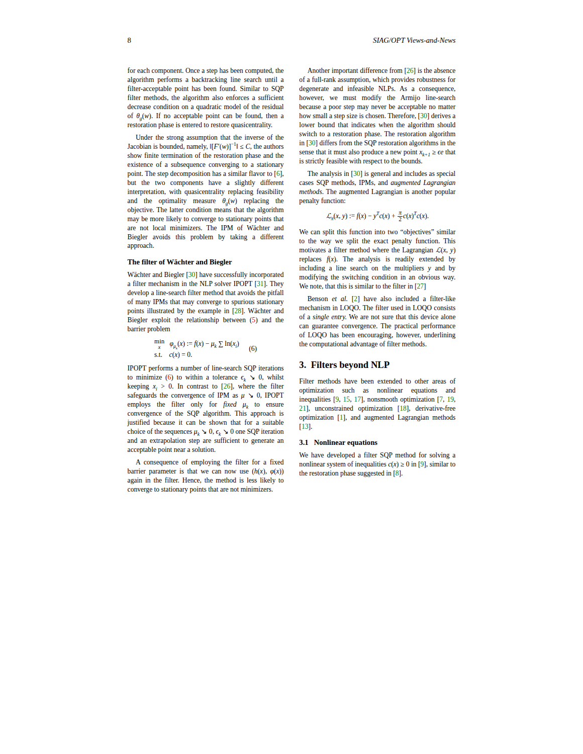8
SIAG/OPT Views-and-News
for each component. Once a step has been computed, the algorithm performs a backtracking line search until a filter-acceptable point has been found. Similar to SQP filter methods, the algorithm also enforces a sufficient decrease condition on a quadratic model of the residual of θg(w). If no acceptable point can be found, then a restoration phase is entered to restore quasicentrality.
Under the strong assumption that the inverse of the Jacobian is bounded, namely, ‖[F′(w)]−1‖ ≤ C, the authors show finite termination of the restoration phase and the existence of a subsequence converging to a stationary point. The step decomposition has a similar flavor to [6], but the two components have a slightly different interpretation, with quasicentrality replacing feasibility and the optimality measure θg(w) replacing the objective. The latter condition means that the algorithm may be more likely to converge to stationary points that are not local minimizers. The IPM of Wächter and Biegler avoids this problem by taking a different approach.
The filter of Wächter and Biegler
Wächter and Biegler [30] have successfully incorporated a filter mechanism in the NLP solver IPOPT [31]. They develop a line-search filter method that avoids the pitfall of many IPMs that may converge to spurious stationary points illustrated by the example in [28]. Wächter and Biegler exploit the relationship between (5) and the barrier problem
min x φμk(x) := f(x) − μk ∑ ln(xi)
s.t. c(x) = 0.
(6)
IPOPT performs a number of line-search SQP iterations to minimize (6) to within a tolerance ϵk ↘ 0, whilst keeping xi > 0. In contrast to [26], where the filter safeguards the convergence of IPM as μ ↘ 0, IPOPT employs the filter only for fixed μk to ensure convergence of the SQP algorithm. This approach is justified because it can be shown that for a suitable choice of the sequences μk ↘ 0, ϵk ↘ 0 one SQP iteration and an extrapolation step are sufficient to generate an acceptable point near a solution.
A consequence of employing the filter for a fixed barrier parameter is that we can now use (h(x), φ(x)) again in the filter. Hence, the method is less likely to converge to stationary points that are not minimizers.
Another important difference from [26] is the absence of a full-rank assumption, which provides robustness for degenerate and infeasible NLPs. As a consequence, however, we must modify the Armijo line-search because a poor step may never be acceptable no matter how small a step size is chosen. Therefore, [30] derives a lower bound that indicates when the algorithm should switch to a restoration phase. The restoration algorithm in [30] differs from the SQP restoration algorithms in the sense that it must also produce a new point xk+1 ≥ ϵe that is strictly feasible with respect to the bounds.
The analysis in [30] is general and includes as special cases SQP methods, IPMs, and augmented Lagrangian methods. The augmented Lagrangian is another popular penalty function:
ℒπ(x, y) := f(x) − yTc(x) + π 2 c(x)Tc(x).
We can split this function into two “objectives” similar to the way we split the exact penalty function. This motivates a filter method where the Lagrangian ℒ(x, y) replaces f(x). The analysis is readily extended by including a line search on the multipliers y and by modifying the switching condition in an obvious way. We note, that this is similar to the filter in [27]
Benson et al. [2] have also included a filter-like mechanism in LOQO. The filter used in LOQO consists of a single entry. We are not sure that this device alone can guarantee convergence. The practical performance of LOQO has been encouraging, however, underlining the computational advantage of filter methods.
3. Filters beyond NLP
Filter methods have been extended to other areas of optimization such as nonlinear equations and inequalities [9, 15, 17], nonsmooth optimization [7, 19, 21], unconstrained optimization [18], derivative-free optimization [1], and augmented Lagrangian methods [13].
3.1 Nonlinear equations
We have developed a filter SQP method for solving a nonlinear system of inequalities c(x) ≥ 0 in [9], similar to the restoration phase suggested in [8].